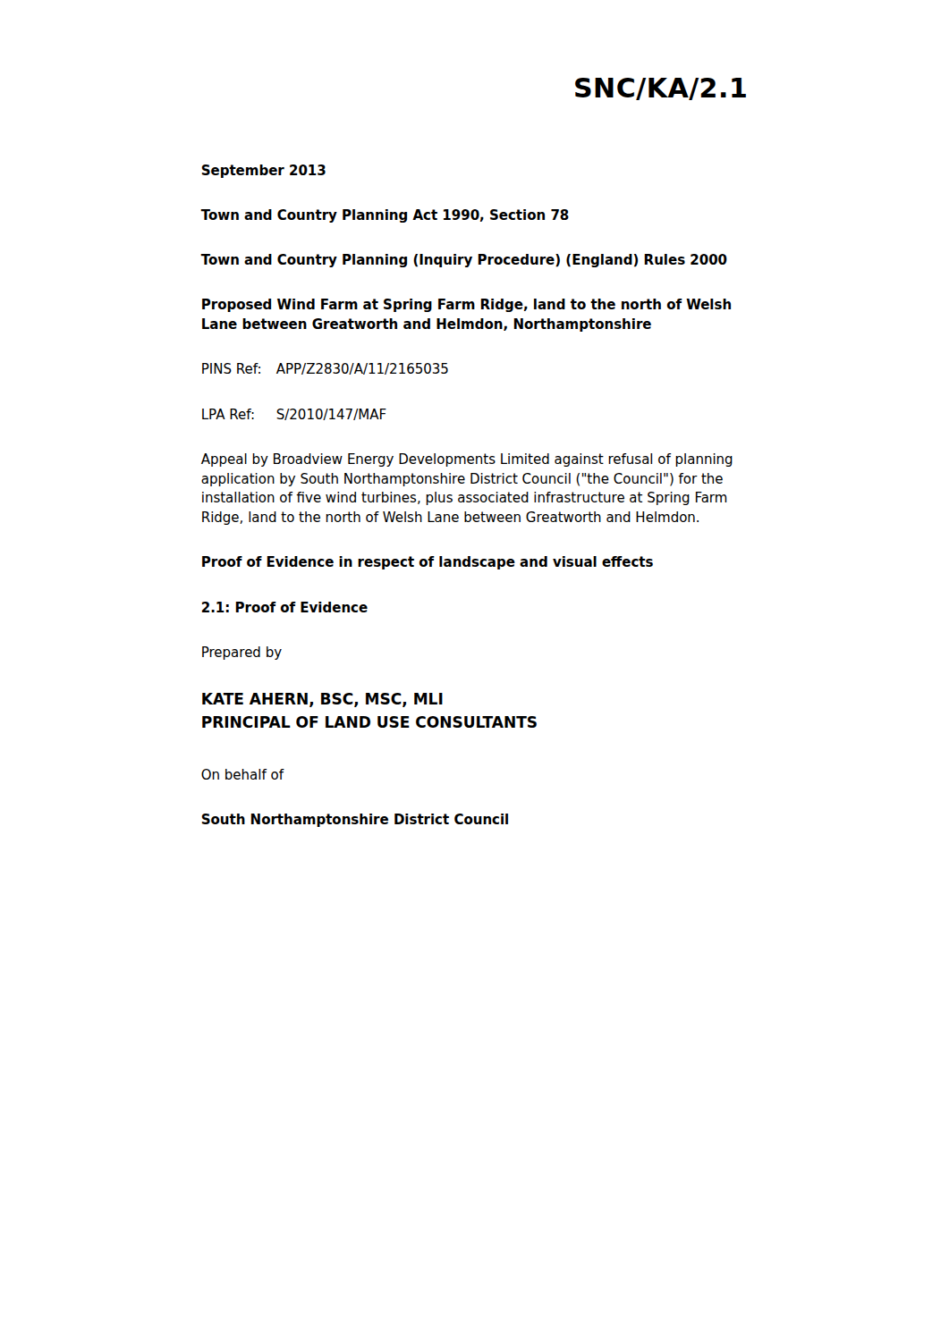SNC/KA/2.1
September 2013
Town and Country Planning Act 1990, Section 78
Town and Country Planning (Inquiry Procedure) (England) Rules 2000
Proposed Wind Farm at Spring Farm Ridge, land to the north of Welsh Lane between Greatworth and Helmdon, Northamptonshire
PINS Ref: APP/Z2830/A/11/2165035
LPA Ref: S/2010/147/MAF
Appeal by Broadview Energy Developments Limited against refusal of planning application by South Northamptonshire District Council ("the Council") for the installation of five wind turbines, plus associated infrastructure at Spring Farm Ridge, land to the north of Welsh Lane between Greatworth and Helmdon.
Proof of Evidence in respect of landscape and visual effects
2.1: Proof of Evidence
Prepared by
KATE AHERN, BSC, MSC, MLI PRINCIPAL OF LAND USE CONSULTANTS
On behalf of
South Northamptonshire District Council